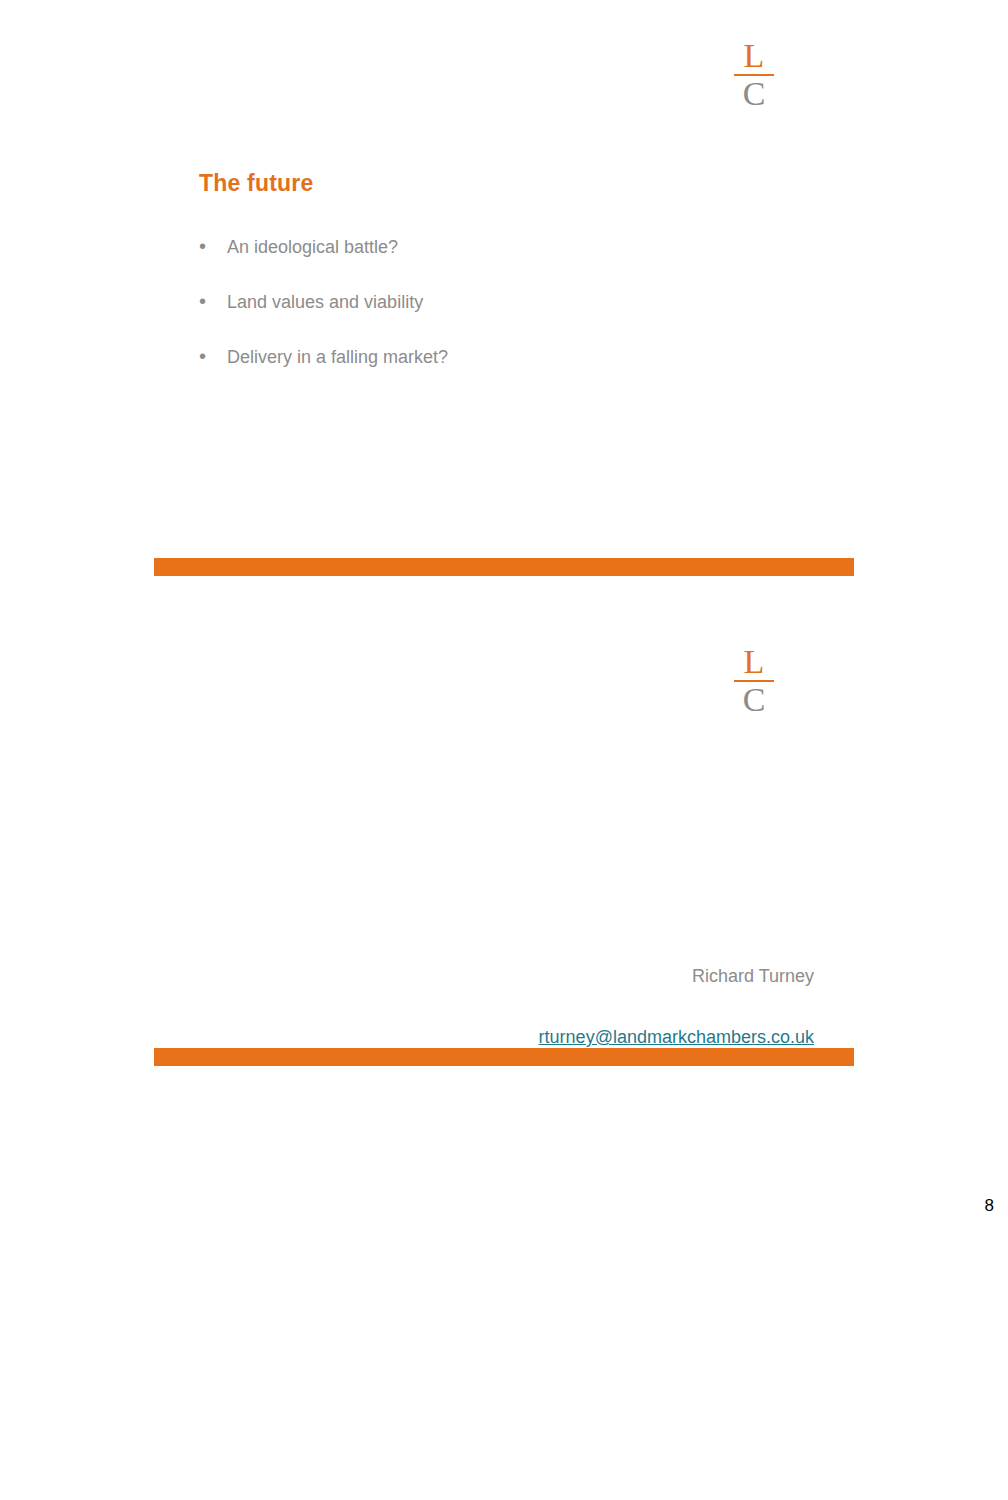L C
The future
An ideological battle?
Land values and viability
Delivery in a falling market?
L C
Richard Turney
rturney@landmarkchambers.co.uk
8